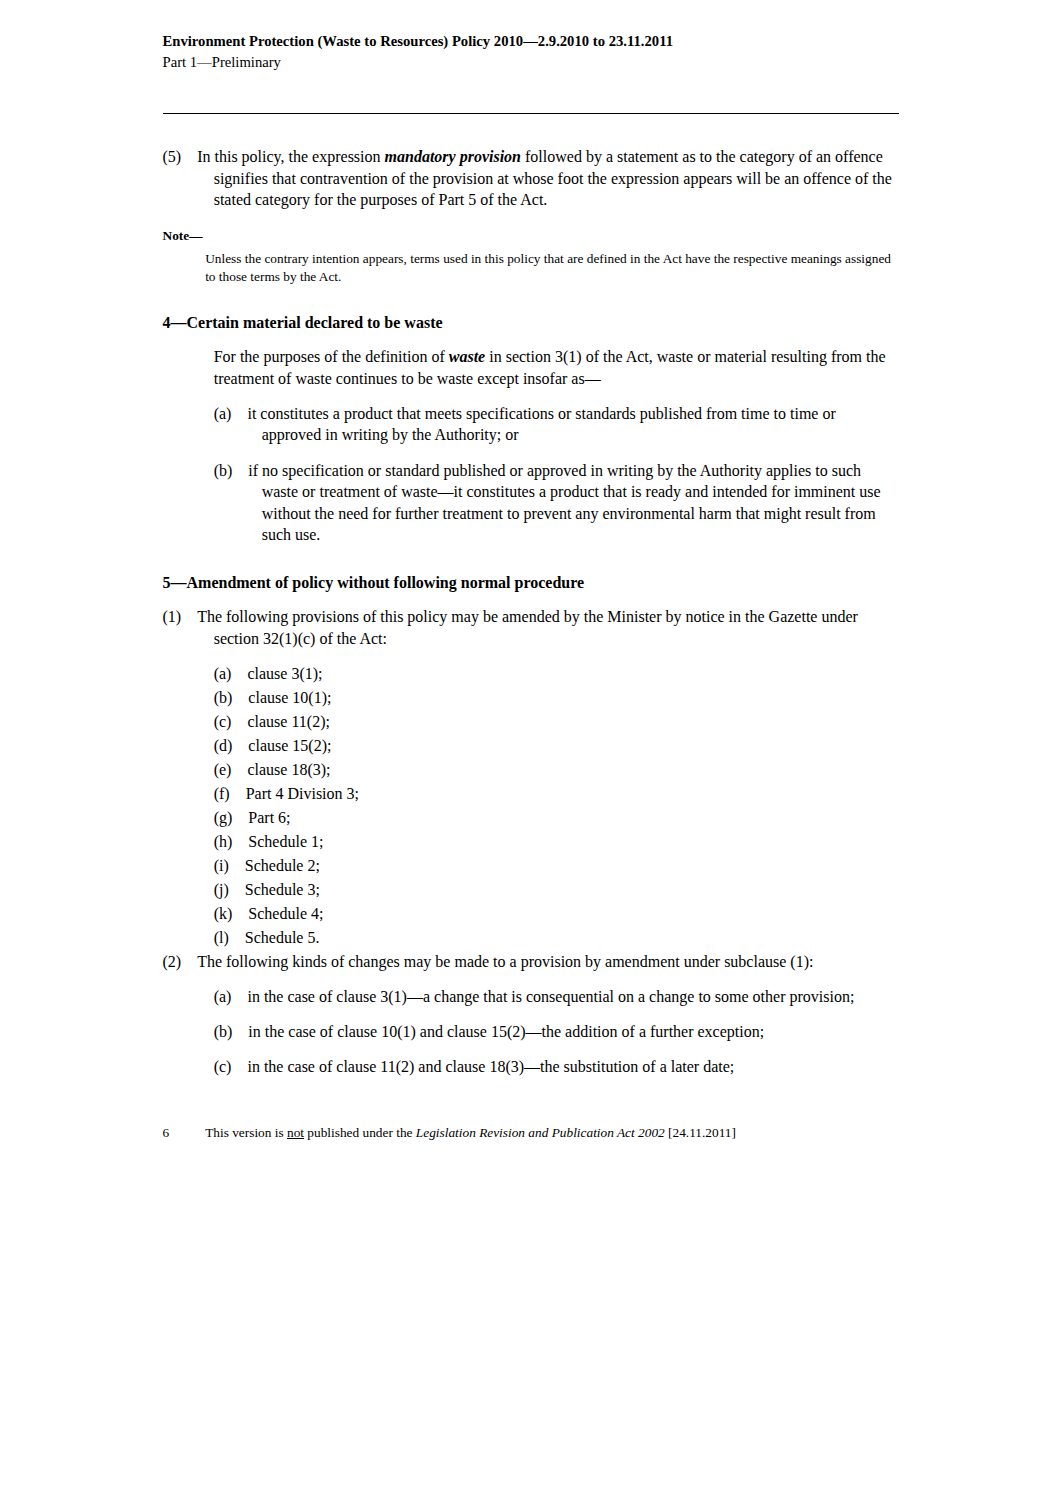Environment Protection (Waste to Resources) Policy 2010—2.9.2010 to 23.11.2011
Part 1—Preliminary
(5) In this policy, the expression mandatory provision followed by a statement as to the category of an offence signifies that contravention of the provision at whose foot the expression appears will be an offence of the stated category for the purposes of Part 5 of the Act.
Note—
Unless the contrary intention appears, terms used in this policy that are defined in the Act have the respective meanings assigned to those terms by the Act.
4—Certain material declared to be waste
For the purposes of the definition of waste in section 3(1) of the Act, waste or material resulting from the treatment of waste continues to be waste except insofar as—
(a) it constitutes a product that meets specifications or standards published from time to time or approved in writing by the Authority; or
(b) if no specification or standard published or approved in writing by the Authority applies to such waste or treatment of waste—it constitutes a product that is ready and intended for imminent use without the need for further treatment to prevent any environmental harm that might result from such use.
5—Amendment of policy without following normal procedure
(1) The following provisions of this policy may be amended by the Minister by notice in the Gazette under section 32(1)(c) of the Act:
(a) clause 3(1);
(b) clause 10(1);
(c) clause 11(2);
(d) clause 15(2);
(e) clause 18(3);
(f) Part 4 Division 3;
(g) Part 6;
(h) Schedule 1;
(i) Schedule 2;
(j) Schedule 3;
(k) Schedule 4;
(l) Schedule 5.
(2) The following kinds of changes may be made to a provision by amendment under subclause (1):
(a) in the case of clause 3(1)—a change that is consequential on a change to some other provision;
(b) in the case of clause 10(1) and clause 15(2)—the addition of a further exception;
(c) in the case of clause 11(2) and clause 18(3)—the substitution of a later date;
6 This version is not published under the Legislation Revision and Publication Act 2002 [24.11.2011]